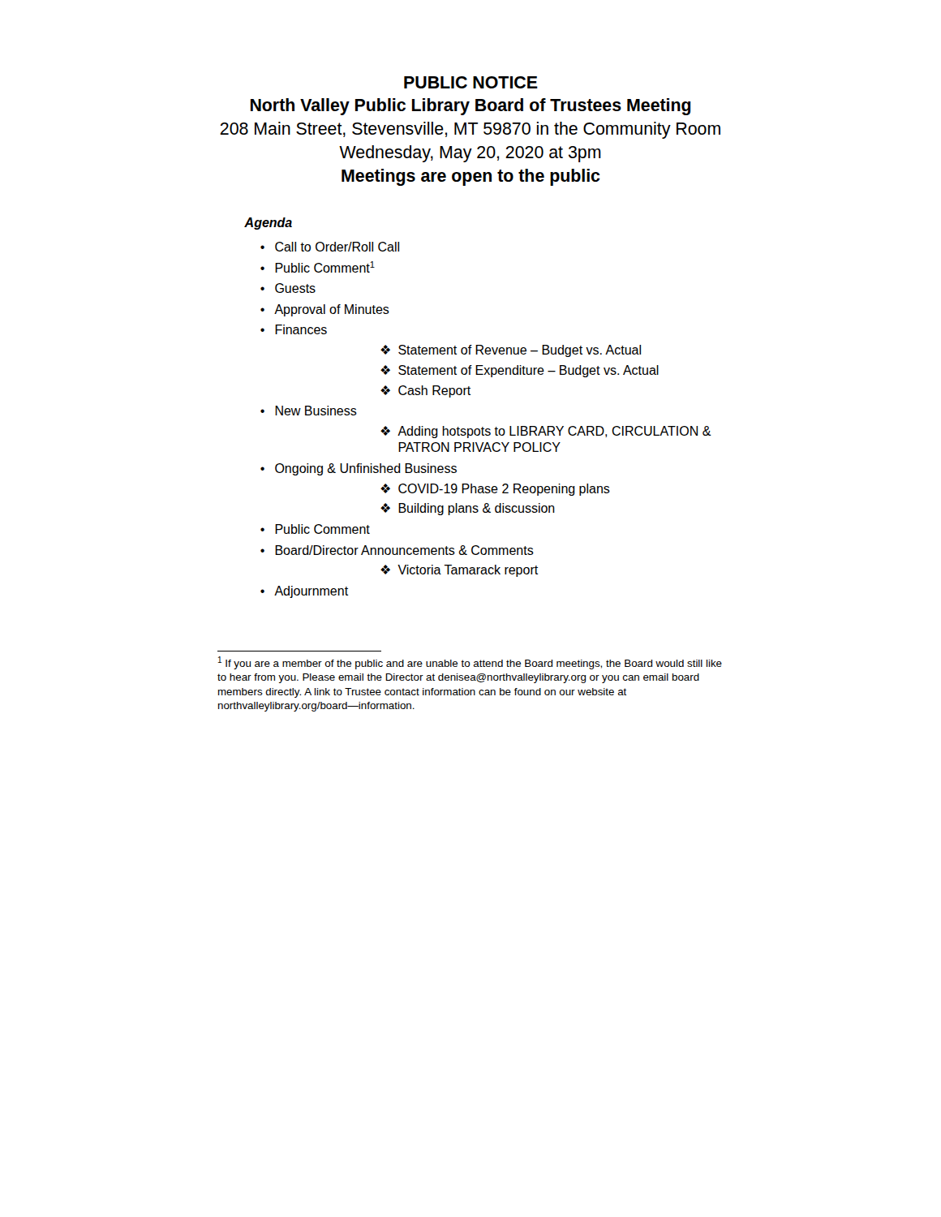PUBLIC NOTICE
North Valley Public Library Board of Trustees Meeting
208 Main Street, Stevensville, MT 59870 in the Community Room
Wednesday, May 20, 2020 at 3pm
Meetings are open to the public
Agenda
Call to Order/Roll Call
Public Comment1
Guests
Approval of Minutes
Finances
Statement of Revenue – Budget vs. Actual
Statement of Expenditure – Budget vs. Actual
Cash Report
New Business
Adding hotspots to LIBRARY CARD, CIRCULATION & PATRON PRIVACY POLICY
Ongoing & Unfinished Business
COVID-19 Phase 2 Reopening plans
Building plans & discussion
Public Comment
Board/Director Announcements & Comments
Victoria Tamarack report
Adjournment
1 If you are a member of the public and are unable to attend the Board meetings, the Board would still like to hear from you. Please email the Director at denisea@northvalleylibrary.org or you can email board members directly. A link to Trustee contact information can be found on our website at northvalleylibrary.org/board—information.